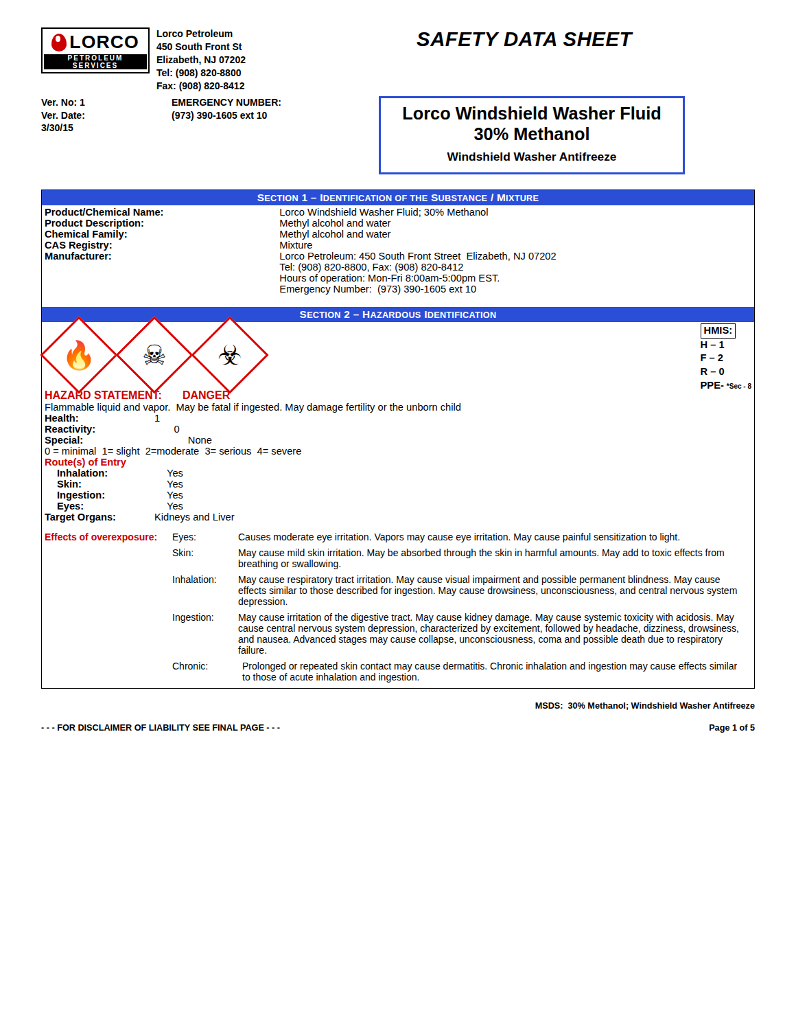LORCO
PETROLEUM SERVICES
Lorco Petroleum
450 South Front St
Elizabeth, NJ 07202
Tel: (908) 820-8800
Fax: (908) 820-8412
SAFETY DATA SHEET
Ver. No: 1
Ver. Date:
3/30/15
EMERGENCY NUMBER:
(973) 390-1605 ext 10
Lorco Windshield Washer Fluid
30% Methanol
Windshield Washer Antifreeze
| S ECTION 1 – I DENTIFICATION OF THE S UBSTANCE / M IXTURE |
| Product/Chemical Name: Product Description: Chemical Family: CAS Registry: Manufacturer: | Lorco Windshield Washer Fluid; 30% Methanol Methyl alcohol and water Methyl alcohol and water Mixture Lorco Petroleum: 450 South Front Street Elizabeth, NJ 07202 Tel: (908) 820-8800, Fax: (908) 820-8412 Hours of operation: Mon-Fri 8:00am-5:00pm EST. Emergency Number: (973) 390-1605 ext 10 |
| S ECTION 2 – H AZARDOUS I DENTIFICATION |
| HMIS: H – 1 F – 2 R – 0 PPE- *Sec - 8 🔥 ☠ ☣ HAZARD STATEMENT: DANGER Flammable liquid and vapor. May be fatal if ingested. May damage fertility or the unborn child Health: 1 Reactivity: 0 Special: None 0 = minimal 1= slight 2=moderate 3= serious 4= severe Route(s) of Entry Inhalation: Yes Skin: Yes Ingestion: Yes Eyes: Yes Target Organs: Kidneys and Liver / Effects of overexposure: / Eyes: / Causes moderate eye irritation. Vapors may cause eye irritation. May cause painful sensitization to light. / / / Skin: / May cause mild skin irritation. May be absorbed through the skin in harmful amounts. May add to toxic effects from breathing or swallowing. / / / Inhalation: / May cause respiratory tract irritation. May cause visual impairment and possible permanent blindness. May cause effects similar to those described for ingestion. May cause drowsiness, unconsciousness, and central nervous system depression. / / / Ingestion: / May cause irritation of the digestive tract. May cause kidney damage. May cause systemic toxicity with acidosis. May cause central nervous system depression, characterized by excitement, followed by headache, dizziness, drowsiness, and nausea. Advanced stages may cause collapse, unconsciousness, coma and possible death due to respiratory failure. / / / Chronic: / Prolonged or repeated skin contact may cause dermatitis. Chronic inhalation and ingestion may cause effects similar to those of acute inhalation and ingestion. / |
MSDS: 30% Methanol; Windshield Washer Antifreeze
- - - FOR DISCLAIMER OF LIABILITY SEE FINAL PAGE - - -
Page 1 of 5